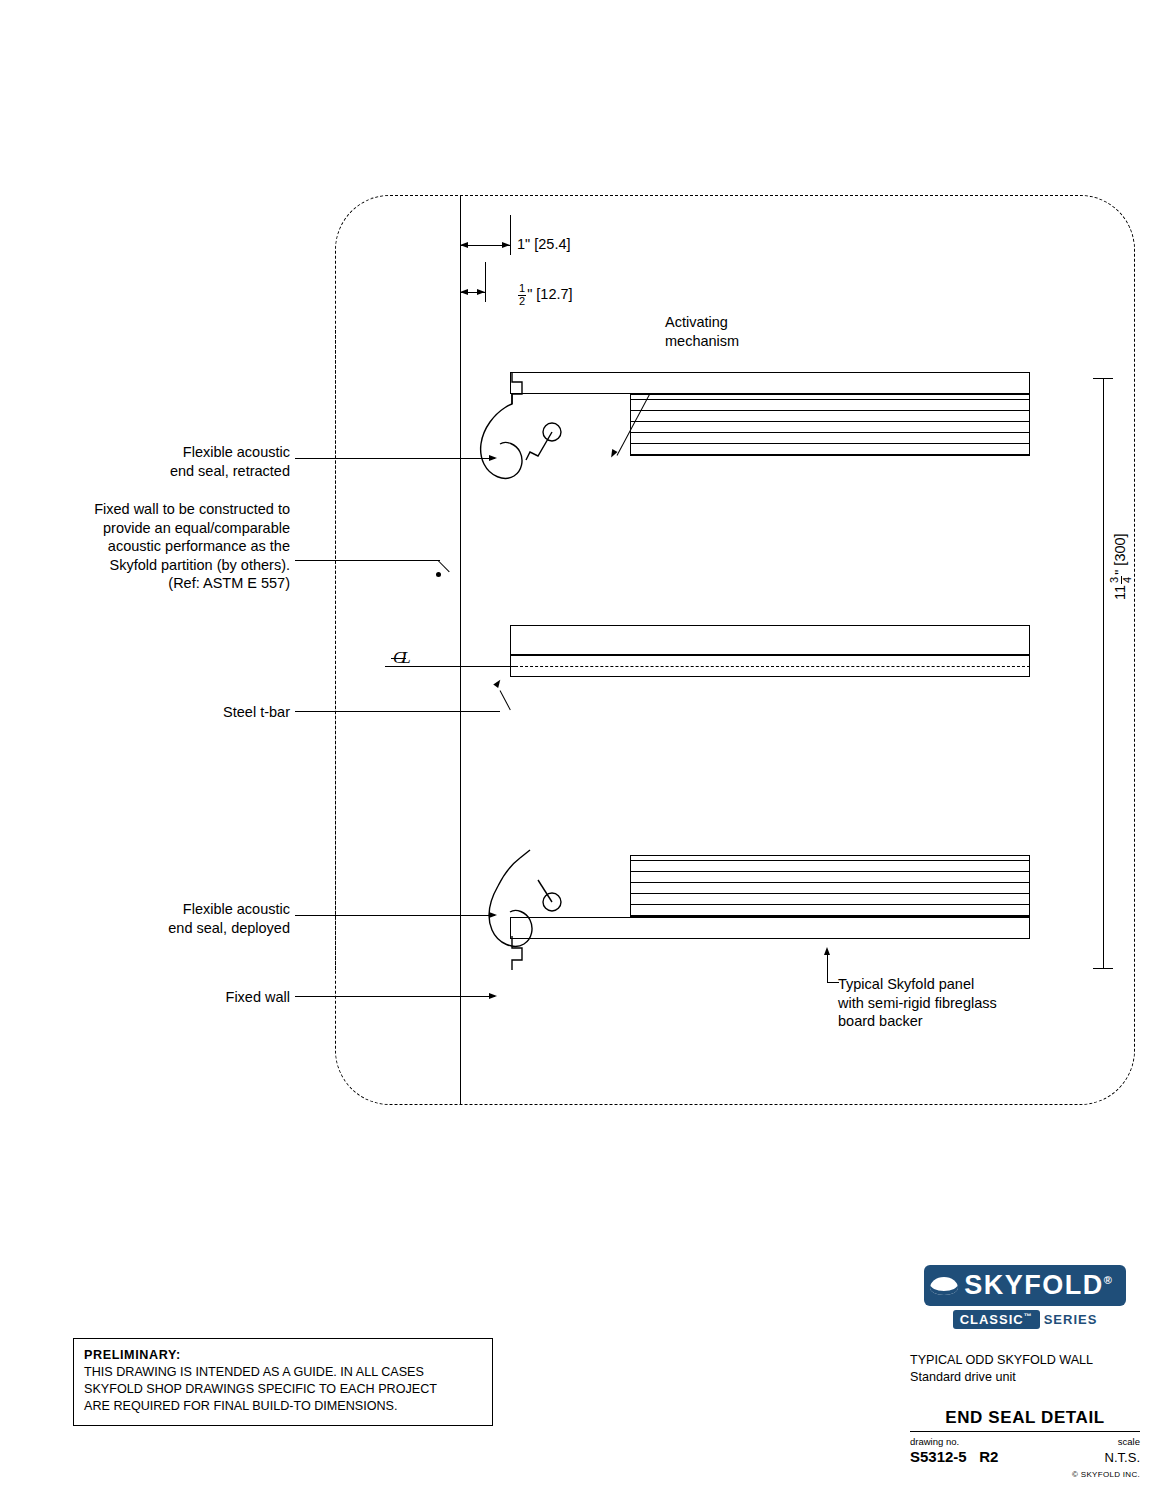1" [25.4]
12" [12.7]
1134" [300]
CL
Activating
mechanism
Flexible acoustic
end seal, retracted
Fixed wall to be constructed to
provide an equal/comparable
acoustic performance as the
Skyfold partition (by others).
(Ref: ASTM E 557)
Steel t-bar
Flexible acoustic
end seal, deployed
Fixed wall
Typical Skyfold panel
with semi-rigid fibreglass
board backer
PRELIMINARY:
THIS DRAWING IS INTENDED AS A GUIDE. IN ALL CASES
SKYFOLD SHOP DRAWINGS SPECIFIC TO EACH PROJECT
ARE REQUIRED FOR FINAL BUILD-TO DIMENSIONS.
SKYFOLD®
CLASSIC™SERIES
TYPICAL ODD SKYFOLD WALL
Standard drive unit
END SEAL DETAIL
drawing no. scale
S5312-5 R2 N.T.S.
© SKYFOLD INC.